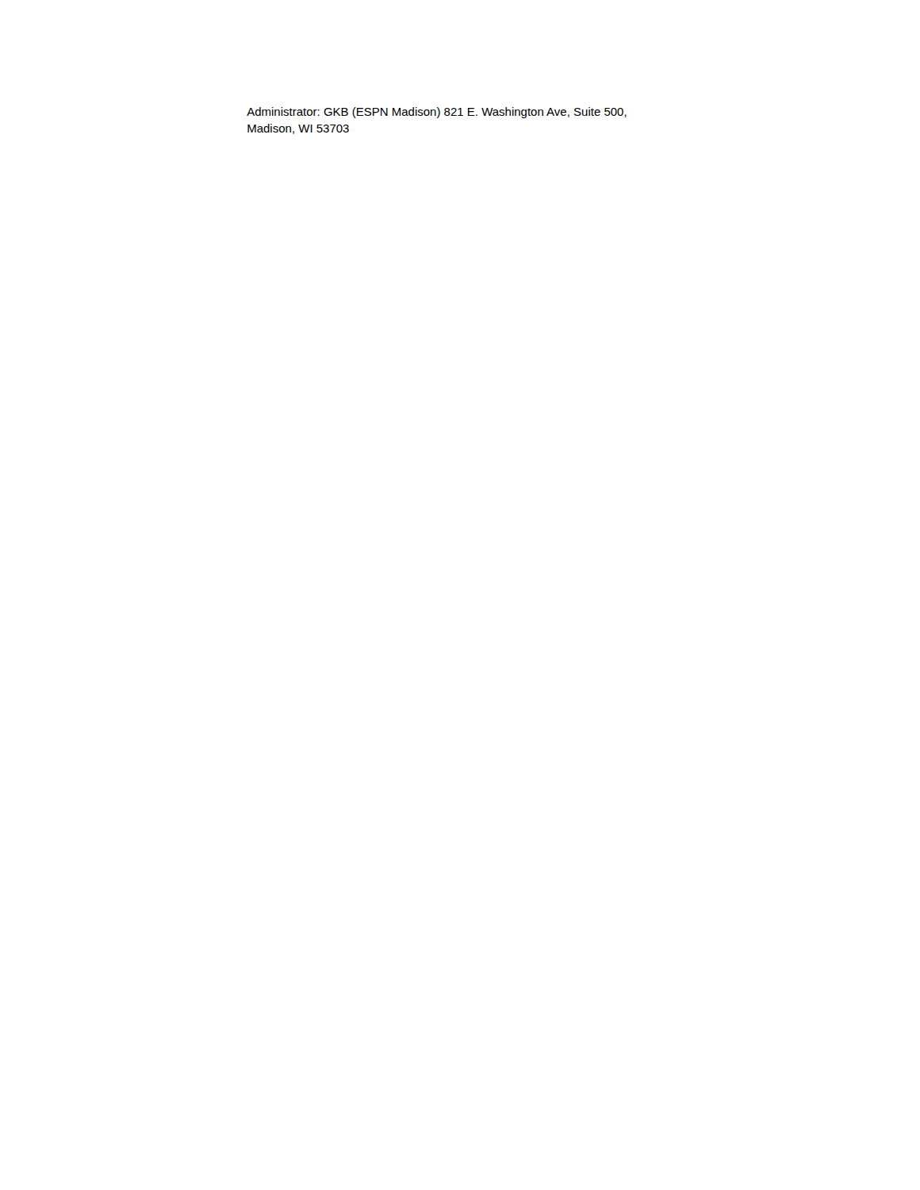Administrator: GKB (ESPN Madison) 821 E. Washington Ave, Suite 500, Madison, WI 53703